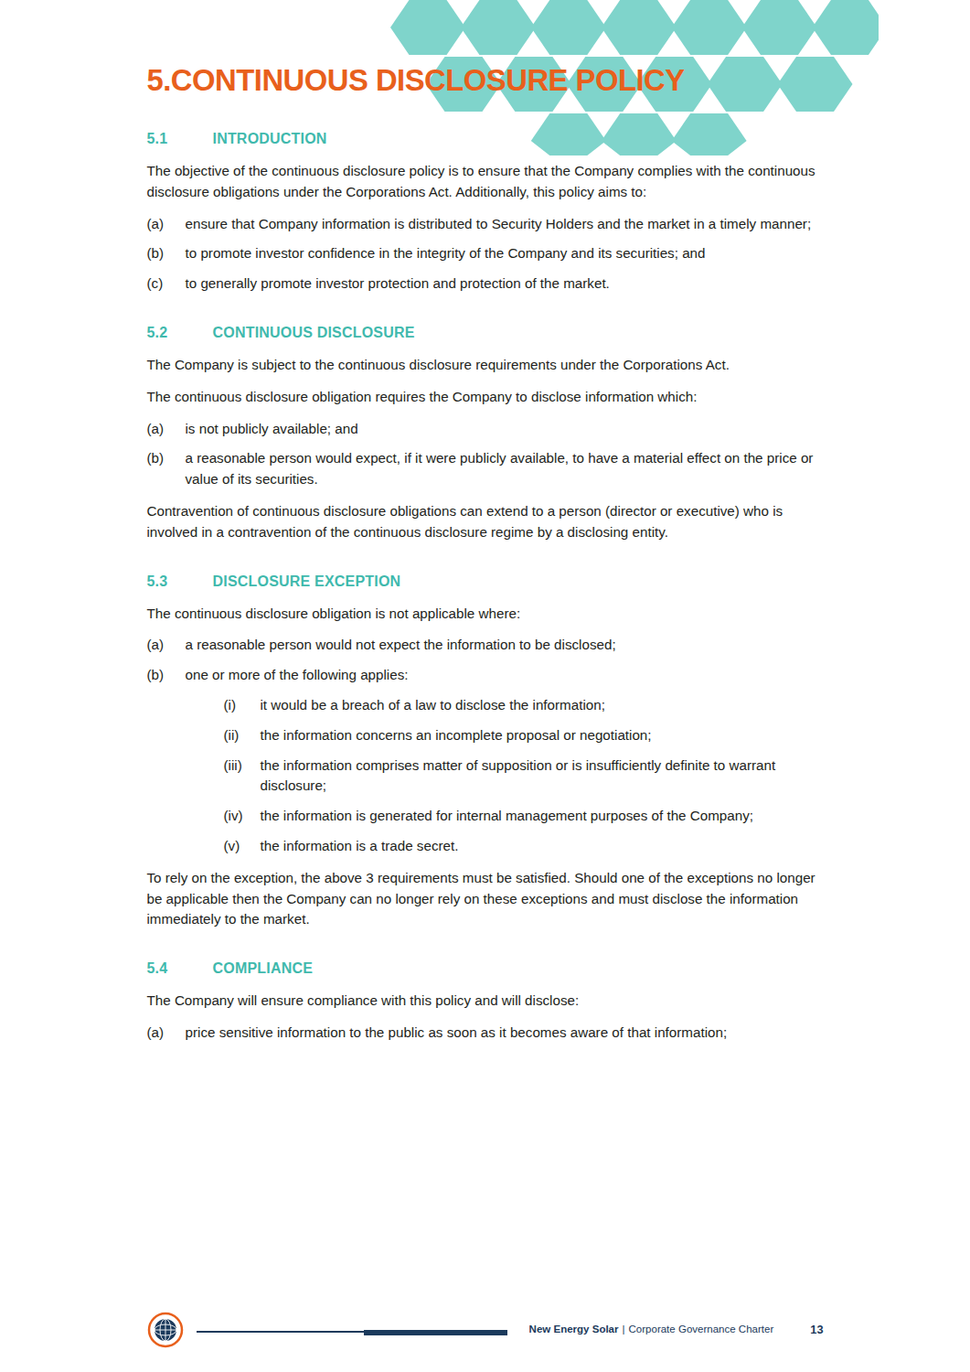5.CONTINUOUS DISCLOSURE POLICY
5.1 INTRODUCTION
The objective of the continuous disclosure policy is to ensure that the Company complies with the continuous disclosure obligations under the Corporations Act. Additionally, this policy aims to:
(a) ensure that Company information is distributed to Security Holders and the market in a timely manner;
(b) to promote investor confidence in the integrity of the Company and its securities; and
(c) to generally promote investor protection and protection of the market.
5.2 CONTINUOUS DISCLOSURE
The Company is subject to the continuous disclosure requirements under the Corporations Act.
The continuous disclosure obligation requires the Company to disclose information which:
(a) is not publicly available; and
(b) a reasonable person would expect, if it were publicly available, to have a material effect on the price or value of its securities.
Contravention of continuous disclosure obligations can extend to a person (director or executive) who is involved in a contravention of the continuous disclosure regime by a disclosing entity.
5.3 DISCLOSURE EXCEPTION
The continuous disclosure obligation is not applicable where:
(a) a reasonable person would not expect the information to be disclosed;
(b) one or more of the following applies:
(i) it would be a breach of a law to disclose the information;
(ii) the information concerns an incomplete proposal or negotiation;
(iii) the information comprises matter of supposition or is insufficiently definite to warrant disclosure;
(iv) the information is generated for internal management purposes of the Company;
(v) the information is a trade secret.
To rely on the exception, the above 3 requirements must be satisfied. Should one of the exceptions no longer be applicable then the Company can no longer rely on these exceptions and must disclose the information immediately to the market.
5.4 COMPLIANCE
The Company will ensure compliance with this policy and will disclose:
(a) price sensitive information to the public as soon as it becomes aware of that information;
New Energy Solar|Corporate Governance Charter
13